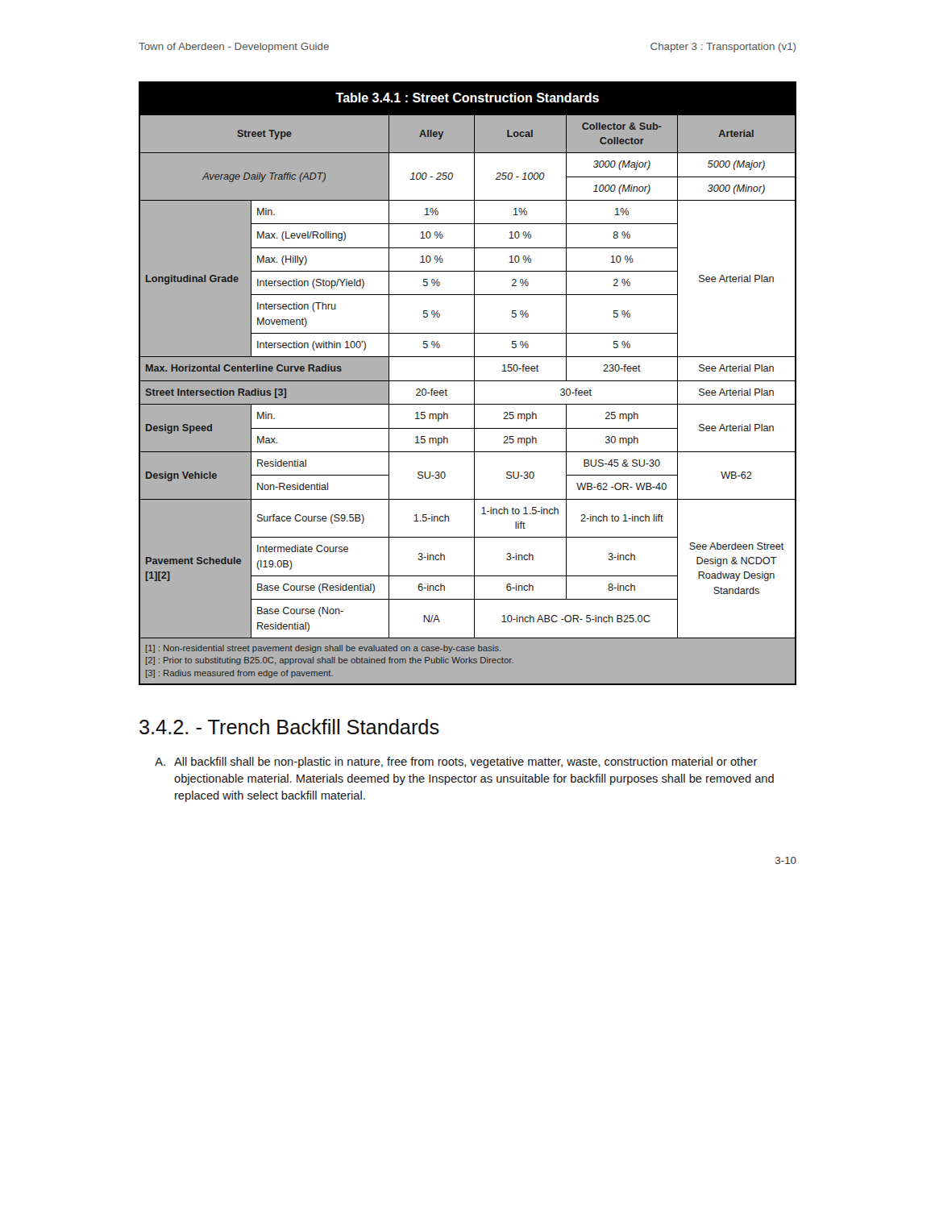Town of Aberdeen - Development Guide
Chapter 3 : Transportation (v1)
Table 3.4.1 : Street Construction Standards
| Street Type | Alley | Local | Collector & Sub-Collector | Arterial |
| --- | --- | --- | --- | --- |
| Average Daily Traffic (ADT) | 100 - 250 | 250 - 1000 | 3000 (Major) | 5000 (Major) |
| 1000 (Minor) | 3000 (Minor) |
| Longitudinal Grade | Min. | 1% | 1% | 1% | See Arterial Plan |
| Max. (Level/Rolling) | 10 % | 10 % | 8 % |
| Max. (Hilly) | 10 % | 10 % | 10 % |
| Intersection (Stop/Yield) | 5 % | 2 % | 2 % |
| Intersection (Thru Movement) | 5 % | 5 % | 5 % |
| Intersection (within 100') | 5 % | 5 % | 5 % |
| Max. Horizontal Centerline Curve Radius | | 150-feet | 230-feet | See Arterial Plan |
| Street Intersection Radius [3] | 20-feet | 30-feet | See Arterial Plan |
| Design Speed | Min. | 15 mph | 25 mph | 25 mph | See Arterial Plan |
| Max. | 15 mph | 25 mph | 30 mph |
| Design Vehicle | Residential | SU-30 | SU-30 | BUS-45 & SU-30 | WB-62 |
| Non-Residential | WB-62 -OR- WB-40 |
| Pavement Schedule [1][2] | Surface Course (S9.5B) | 1.5-inch | 1-inch to 1.5-inch lift | 2-inch to 1-inch lift | See Aberdeen Street Design & NCDOT Roadway Design Standards |
| Intermediate Course (I19.0B) | 3-inch | 3-inch | 3-inch |
| Base Course (Residential) | 6-inch | 6-inch | 8-inch |
| Base Course (Non-Residential) | N/A | 10-inch ABC -OR- 5-inch B25.0C |
| [1] : Non-residential street pavement design shall be evaluated on a case-by-case basis. [2] : Prior to substituting B25.0C, approval shall be obtained from the Public Works Director. [3] : Radius measured from edge of pavement. |
3.4.2. - Trench Backfill Standards
All backfill shall be non-plastic in nature, free from roots, vegetative matter, waste, construction material or other objectionable material. Materials deemed by the Inspector as unsuitable for backfill purposes shall be removed and replaced with select backfill material.
3-10